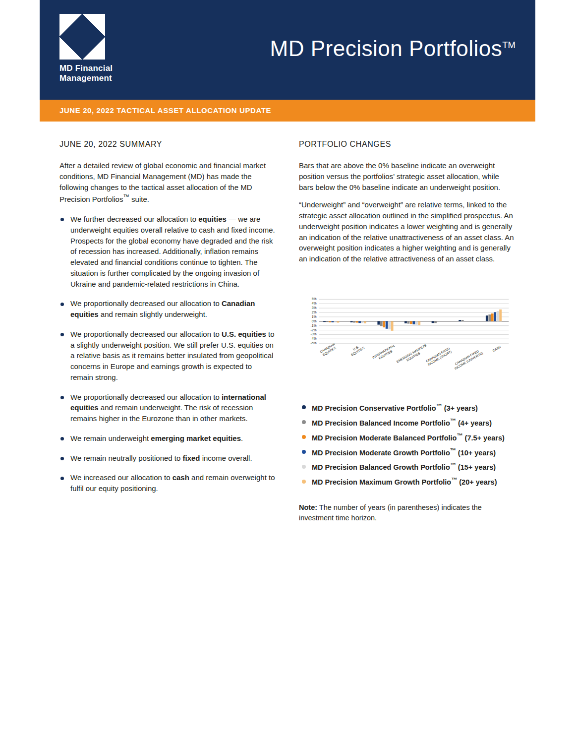MD
MD Financial
Management
MD Precision PortfoliosTM
June 20, 2022 Tactical Asset Allocation Update
June 20, 2022 Summary
After a detailed review of global economic and financial market conditions, MD Financial Management (MD) has made the following changes to the tactical asset allocation of the MD Precision Portfolios™ suite.
We further decreased our allocation to equities — we are underweight equities overall relative to cash and fixed income. Prospects for the global economy have degraded and the risk of recession has increased. Additionally, inflation remains elevated and financial conditions continue to tighten. The situation is further complicated by the ongoing invasion of Ukraine and pandemic-related restrictions in China.
We proportionally decreased our allocation to Canadian equities and remain slightly underweight.
We proportionally decreased our allocation to U.S. equities to a slightly underweight position. We still prefer U.S. equities on a relative basis as it remains better insulated from geopolitical concerns in Europe and earnings growth is expected to remain strong.
We proportionally decreased our allocation to international equities and remain underweight. The risk of recession remains higher in the Eurozone than in other markets.
We remain underweight emerging market equities.
We remain neutrally positioned to fixed income overall.
We increased our allocation to cash and remain overweight to fulfil our equity positioning.
Portfolio Changes
Bars that are above the 0% baseline indicate an overweight position versus the portfolios’ strategic asset allocation, while bars below the 0% baseline indicate an underweight position.
“Underweight” and “overweight” are relative terms, linked to the strategic asset allocation outlined in the simplified prospectus. An underweight position indicates a lower weighting and is generally an indication of the relative unattractiveness of an asset class. An overweight position indicates a higher weighting and is generally an indication of the relative attractiveness of an asset class.
Tactical asset allocation positions by asset class 5% 4% 3% 2% 1% 0% -1% -2% -3% -4% -5% CANADIAN EQUITIES U.S. EQUITIES INTERNATIONAL EQUITIES EMERGING MARKETS EQUITIES CANADIAN FIXED INCOME (SHORT) CANADIAN FIXED INCOME (UNIVERSE) CASH
MD Precision Conservative Portfolio™ (3+ years)
MD Precision Balanced Income Portfolio™ (4+ years)
MD Precision Moderate Balanced Portfolio™ (7.5+ years)
MD Precision Moderate Growth Portfolio™ (10+ years)
MD Precision Balanced Growth Portfolio™ (15+ years)
MD Precision Maximum Growth Portfolio™ (20+ years)
Note: The number of years (in parentheses) indicates the investment time horizon.